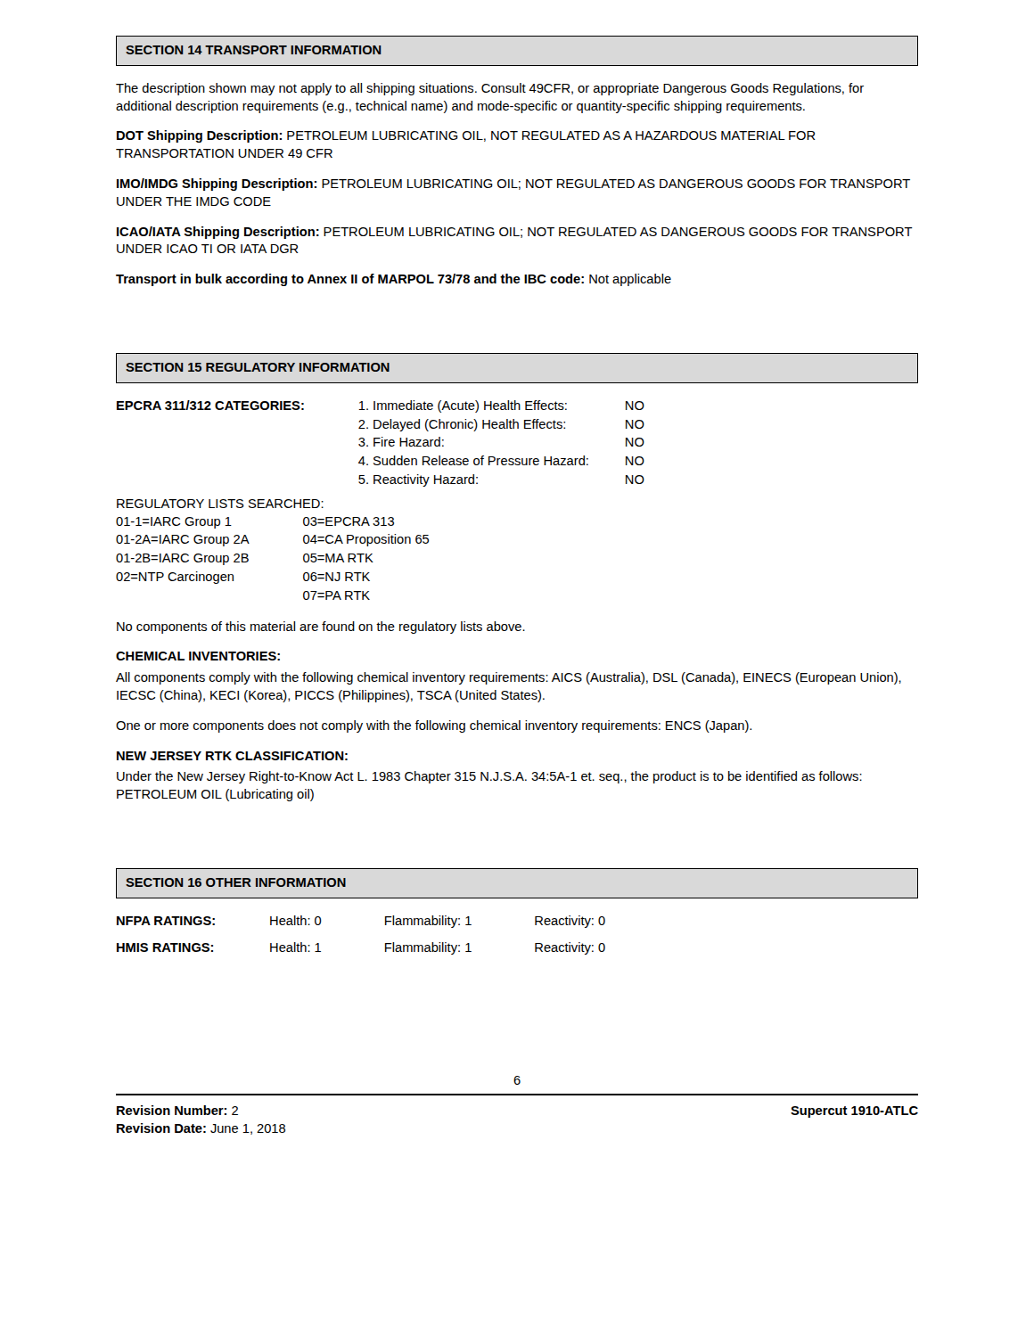SECTION 14 TRANSPORT INFORMATION
The description shown may not apply to all shipping situations. Consult 49CFR, or appropriate Dangerous Goods Regulations, for additional description requirements (e.g., technical name) and mode-specific or quantity-specific shipping requirements.
DOT Shipping Description: PETROLEUM LUBRICATING OIL, NOT REGULATED AS A HAZARDOUS MATERIAL FOR TRANSPORTATION UNDER 49 CFR
IMO/IMDG Shipping Description: PETROLEUM LUBRICATING OIL; NOT REGULATED AS DANGEROUS GOODS FOR TRANSPORT UNDER THE IMDG CODE
ICAO/IATA Shipping Description: PETROLEUM LUBRICATING OIL; NOT REGULATED AS DANGEROUS GOODS FOR TRANSPORT UNDER ICAO TI OR IATA DGR
Transport in bulk according to Annex II of MARPOL 73/78 and the IBC code: Not applicable
SECTION 15 REGULATORY INFORMATION
| EPCRA 311/312 CATEGORIES: | 1. Immediate (Acute) Health Effects: | NO |
| | 2. Delayed (Chronic) Health Effects: | NO |
| | 3. Fire Hazard: | NO |
| | 4. Sudden Release of Pressure Hazard: | NO |
| | 5. Reactivity Hazard: | NO |
REGULATORY LISTS SEARCHED:
| 01-1=IARC Group 1 | 03=EPCRA 313 |
| 01-2A=IARC Group 2A | 04=CA Proposition 65 |
| 01-2B=IARC Group 2B | 05=MA RTK |
| 02=NTP Carcinogen | 06=NJ RTK |
| | 07=PA RTK |
No components of this material are found on the regulatory lists above.
CHEMICAL INVENTORIES:
All components comply with the following chemical inventory requirements: AICS (Australia), DSL (Canada), EINECS (European Union), IECSC (China), KECI (Korea), PICCS (Philippines), TSCA (United States).
One or more components does not comply with the following chemical inventory requirements: ENCS (Japan).
NEW JERSEY RTK CLASSIFICATION:
Under the New Jersey Right-to-Know Act L. 1983 Chapter 315 N.J.S.A. 34:5A-1 et. seq., the product is to be identified as follows: PETROLEUM OIL (Lubricating oil)
SECTION 16 OTHER INFORMATION
| NFPA RATINGS: | Health: 0 | Flammability: 1 | Reactivity: 0 |
| HMIS RATINGS: | Health: 1 | Flammability: 1 | Reactivity: 0 |
6
Revision Number: 2
Revision Date: June 1, 2018
Supercut 1910-ATLC